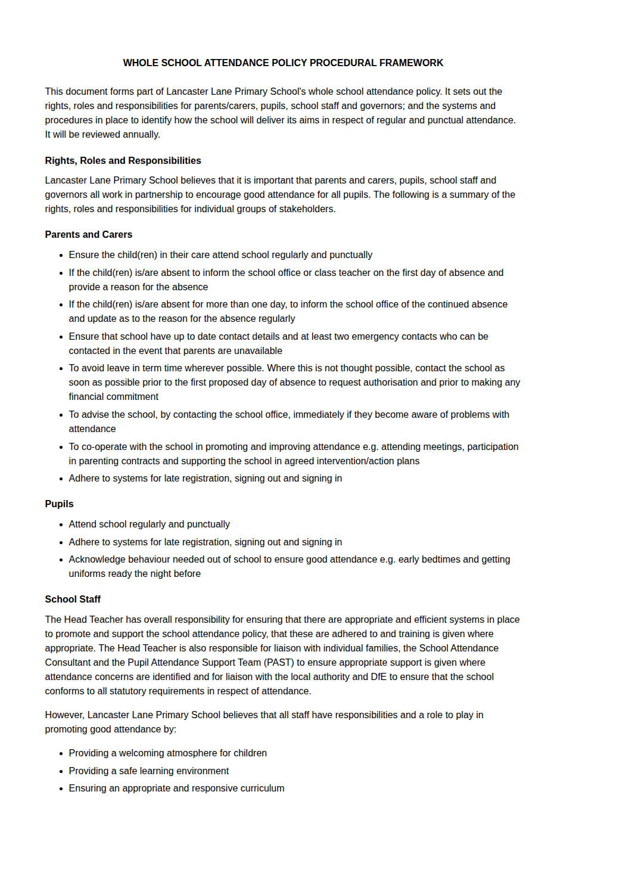WHOLE SCHOOL ATTENDANCE POLICY PROCEDURAL FRAMEWORK
This document forms part of Lancaster Lane Primary School's whole school attendance policy. It sets out the rights, roles and responsibilities for parents/carers, pupils, school staff and governors; and the systems and procedures in place to identify how the school will deliver its aims in respect of regular and punctual attendance. It will be reviewed annually.
Rights, Roles and Responsibilities
Lancaster Lane Primary School believes that it is important that parents and carers, pupils, school staff and governors all work in partnership to encourage good attendance for all pupils. The following is a summary of the rights, roles and responsibilities for individual groups of stakeholders.
Parents and Carers
Ensure the child(ren) in their care attend school regularly and punctually
If the child(ren) is/are absent to inform the school office or class teacher on the first day of absence and provide a reason for the absence
If the child(ren) is/are absent for more than one day, to inform the school office of the continued absence and update as to the reason for the absence regularly
Ensure that school have up to date contact details and at least two emergency contacts who can be contacted in the event that parents are unavailable
To avoid leave in term time wherever possible. Where this is not thought possible, contact the school as soon as possible prior to the first proposed day of absence to request authorisation and prior to making any financial commitment
To advise the school, by contacting the school office, immediately if they become aware of problems with attendance
To co-operate with the school in promoting and improving attendance e.g. attending meetings, participation in parenting contracts and supporting the school in agreed intervention/action plans
Adhere to systems for late registration, signing out and signing in
Pupils
Attend school regularly and punctually
Adhere to systems for late registration, signing out and signing in
Acknowledge behaviour needed out of school to ensure good attendance e.g. early bedtimes and getting uniforms ready the night before
School Staff
The Head Teacher has overall responsibility for ensuring that there are appropriate and efficient systems in place to promote and support the school attendance policy, that these are adhered to and training is given where appropriate. The Head Teacher is also responsible for liaison with individual families, the School Attendance Consultant and the Pupil Attendance Support Team (PAST) to ensure appropriate support is given where attendance concerns are identified and for liaison with the local authority and DfE to ensure that the school conforms to all statutory requirements in respect of attendance.
However, Lancaster Lane Primary School believes that all staff have responsibilities and a role to play in promoting good attendance by:
Providing a welcoming atmosphere for children
Providing a safe learning environment
Ensuring an appropriate and responsive curriculum